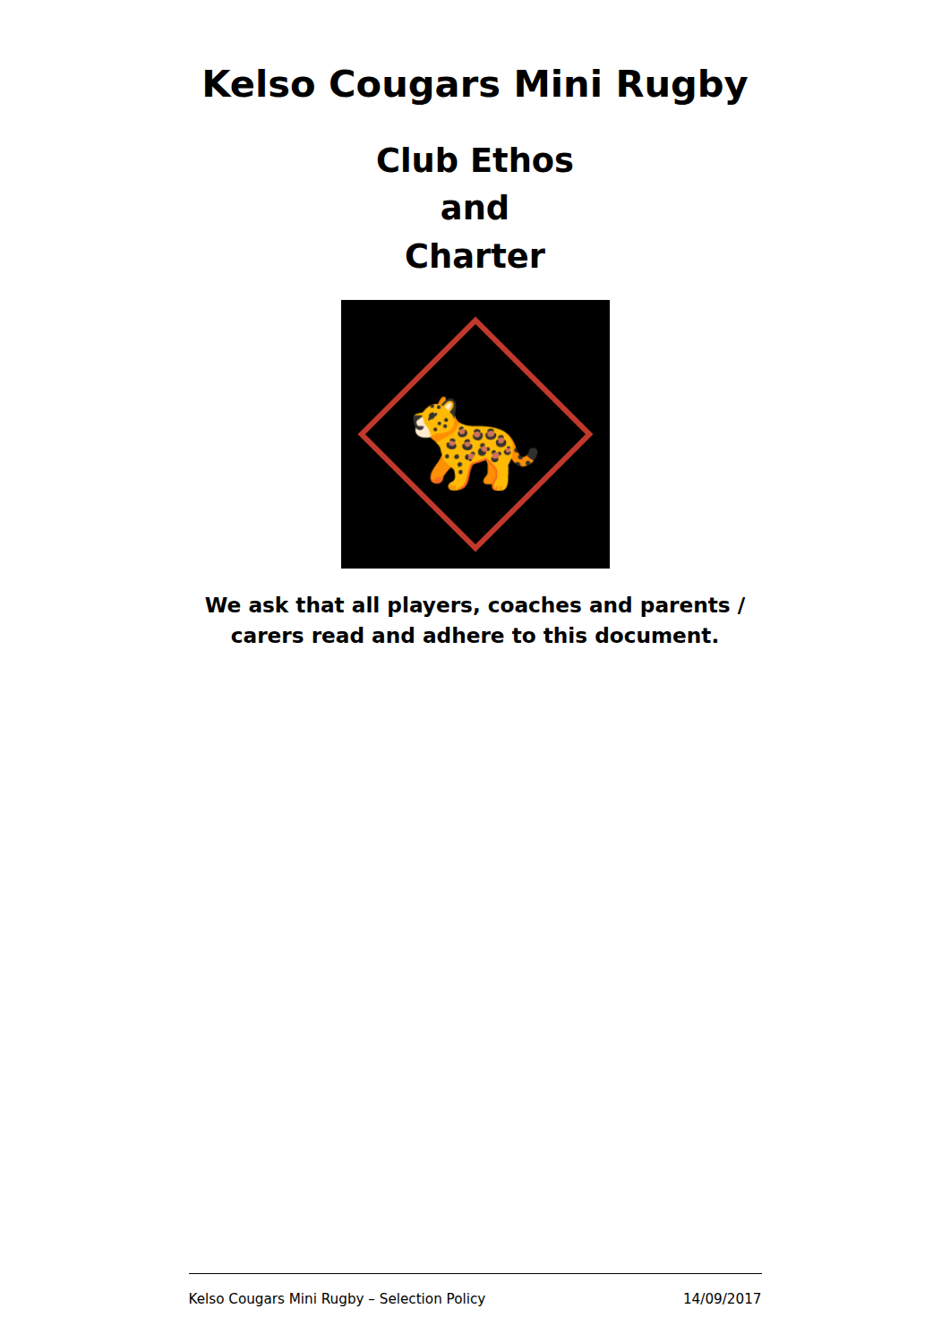Kelso Cougars Mini Rugby
Club Ethos
and
Charter
🐆
We ask that all players, coaches and parents / carers read and adhere to this document.
Kelso Cougars Mini Rugby – Selection Policy 14/09/2017